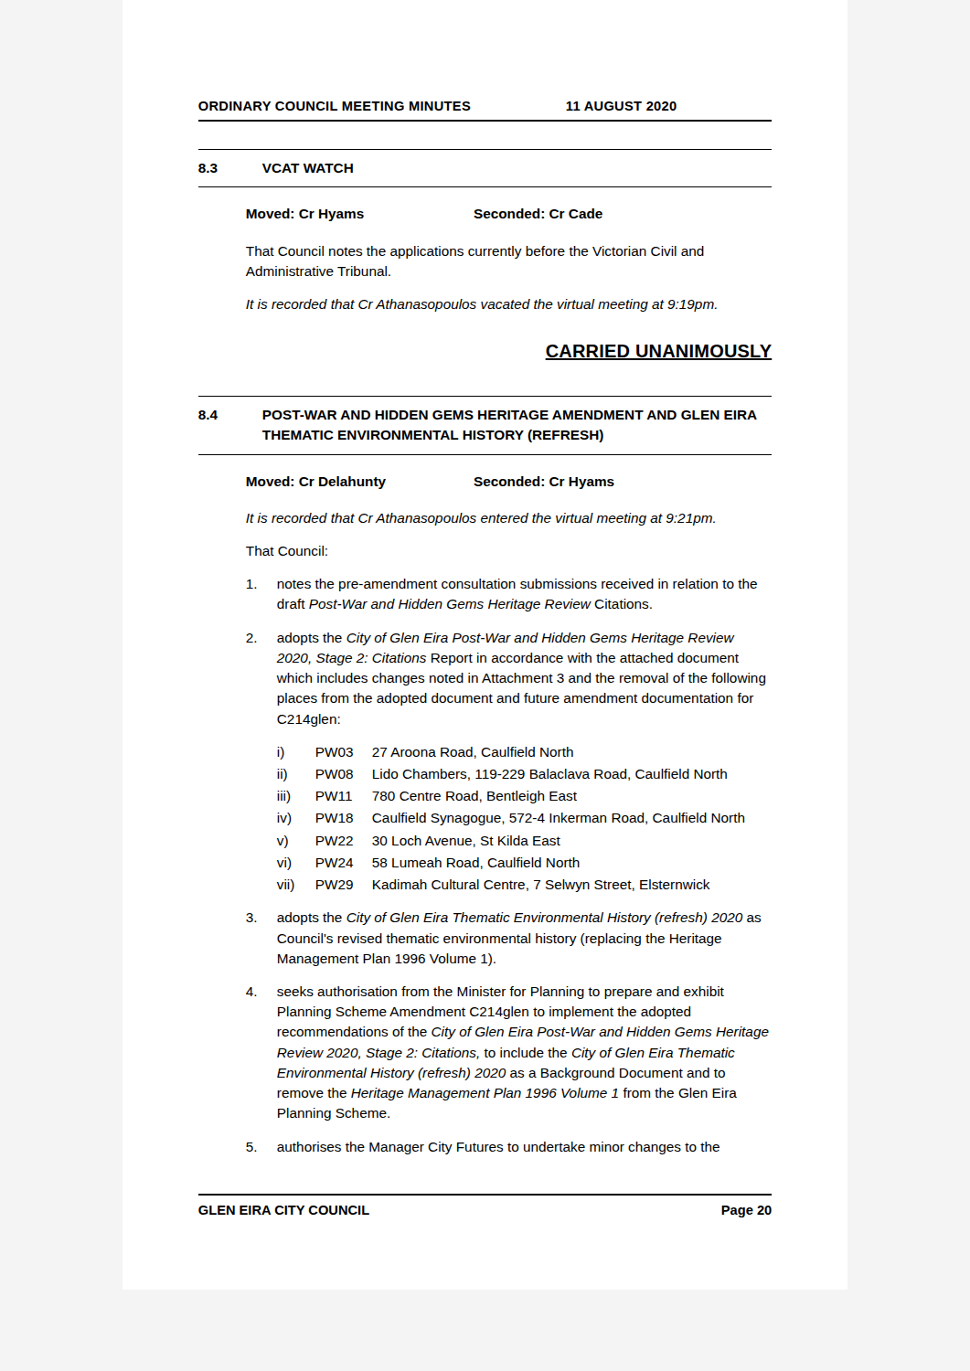ORDINARY COUNCIL MEETING MINUTES 11 AUGUST 2020
8.3 VCAT Watch
Moved: Cr Hyams Seconded: Cr Cade
That Council notes the applications currently before the Victorian Civil and Administrative Tribunal.
It is recorded that Cr Athanasopoulos vacated the virtual meeting at 9:19pm.
CARRIED UNANIMOUSLY
8.4 Post-War and Hidden Gems Heritage Amendment and Glen Eira Thematic Environmental History (Refresh)
Moved: Cr Delahunty Seconded: Cr Hyams
It is recorded that Cr Athanasopoulos entered the virtual meeting at 9:21pm.
That Council:
notes the pre-amendment consultation submissions received in relation to the draft Post-War and Hidden Gems Heritage Review Citations.
adopts the City of Glen Eira Post-War and Hidden Gems Heritage Review 2020, Stage 2: Citations Report in accordance with the attached document which includes changes noted in Attachment 3 and the removal of the following places from the adopted document and future amendment documentation for C214glen:
PW0327 Aroona Road, Caulfield North
PW08 Lido Chambers, 119-229 Balaclava Road, Caulfield North
PW11780 Centre Road, Bentleigh East
PW18 Caulfield Synagogue, 572-4 Inkerman Road, Caulfield North
PW2230 Loch Avenue, St Kilda East
PW2458 Lumeah Road, Caulfield North
PW29 Kadimah Cultural Centre, 7 Selwyn Street, Elsternwick
adopts the City of Glen Eira Thematic Environmental History (refresh) 2020 as Council's revised thematic environmental history (replacing the Heritage Management Plan 1996 Volume 1).
seeks authorisation from the Minister for Planning to prepare and exhibit Planning Scheme Amendment C214glen to implement the adopted recommendations of the City of Glen Eira Post-War and Hidden Gems Heritage Review 2020, Stage 2: Citations, to include the City of Glen Eira Thematic Environmental History (refresh) 2020 as a Background Document and to remove the Heritage Management Plan 1996 Volume 1 from the Glen Eira Planning Scheme.
authorises the Manager City Futures to undertake minor changes to the
GLEN EIRA CITY COUNCIL Page 20